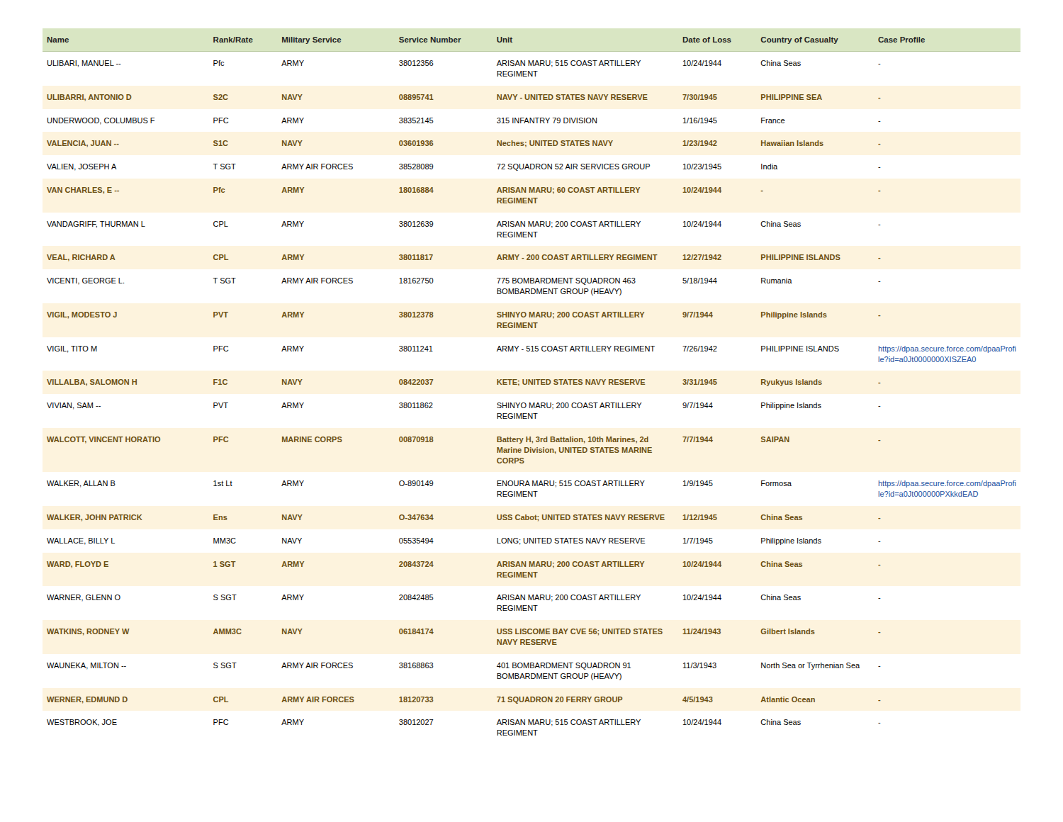| Name | Rank/Rate | Military Service | Service Number | Unit | Date of Loss | Country of Casualty | Case Profile |
| --- | --- | --- | --- | --- | --- | --- | --- |
| ULIBARI, MANUEL -- | Pfc | ARMY | 38012356 | ARISAN MARU; 515 COAST ARTILLERY REGIMENT | 10/24/1944 | China Seas | - |
| ULIBARRI, ANTONIO D | S2C | NAVY | 08895741 | NAVY - UNITED STATES NAVY RESERVE | 7/30/1945 | PHILIPPINE SEA | - |
| UNDERWOOD, COLUMBUS F | PFC | ARMY | 38352145 | 315 INFANTRY 79 DIVISION | 1/16/1945 | France | - |
| VALENCIA, JUAN -- | S1C | NAVY | 03601936 | Neches; UNITED STATES NAVY | 1/23/1942 | Hawaiian Islands | - |
| VALIEN, JOSEPH A | T SGT | ARMY AIR FORCES | 38528089 | 72 SQUADRON 52 AIR SERVICES GROUP | 10/23/1945 | India | - |
| VAN CHARLES, E -- | Pfc | ARMY | 18016884 | ARISAN MARU; 60 COAST ARTILLERY REGIMENT | 10/24/1944 | - | - |
| VANDAGRIFF, THURMAN L | CPL | ARMY | 38012639 | ARISAN MARU; 200 COAST ARTILLERY REGIMENT | 10/24/1944 | China Seas | - |
| VEAL, RICHARD A | CPL | ARMY | 38011817 | ARMY - 200 COAST ARTILLERY REGIMENT | 12/27/1942 | PHILIPPINE ISLANDS | - |
| VICENTI, GEORGE L. | T SGT | ARMY AIR FORCES | 18162750 | 775 BOMBARDMENT SQUADRON 463 BOMBARDMENT GROUP (HEAVY) | 5/18/1944 | Rumania | - |
| VIGIL, MODESTO J | PVT | ARMY | 38012378 | SHINYO MARU; 200 COAST ARTILLERY REGIMENT | 9/7/1944 | Philippine Islands | - |
| VIGIL, TITO M | PFC | ARMY | 38011241 | ARMY - 515 COAST ARTILLERY REGIMENT | 7/26/1942 | PHILIPPINE ISLANDS | https://dpaa.secure.force.com/dpaaProfile?id=a0Jt0000000XISZEA0 |
| VILLALBA, SALOMON H | F1C | NAVY | 08422037 | KETE; UNITED STATES NAVY RESERVE | 3/31/1945 | Ryukyus Islands | - |
| VIVIAN, SAM -- | PVT | ARMY | 38011862 | SHINYO MARU; 200 COAST ARTILLERY REGIMENT | 9/7/1944 | Philippine Islands | - |
| WALCOTT, VINCENT HORATIO | PFC | MARINE CORPS | 00870918 | Battery H, 3rd Battalion, 10th Marines, 2d Marine Division, UNITED STATES MARINE CORPS | 7/7/1944 | SAIPAN | - |
| WALKER, ALLAN B | 1st Lt | ARMY | O-890149 | ENOURA MARU; 515 COAST ARTILLERY REGIMENT | 1/9/1945 | Formosa | https://dpaa.secure.force.com/dpaaProfile?id=a0Jt000000PXkkdEAD |
| WALKER, JOHN PATRICK | Ens | NAVY | O-347634 | USS Cabot; UNITED STATES NAVY RESERVE | 1/12/1945 | China Seas | - |
| WALLACE, BILLY L | MM3C | NAVY | 05535494 | LONG; UNITED STATES NAVY RESERVE | 1/7/1945 | Philippine Islands | - |
| WARD, FLOYD E | 1 SGT | ARMY | 20843724 | ARISAN MARU; 200 COAST ARTILLERY REGIMENT | 10/24/1944 | China Seas | - |
| WARNER, GLENN O | S SGT | ARMY | 20842485 | ARISAN MARU; 200 COAST ARTILLERY REGIMENT | 10/24/1944 | China Seas | - |
| WATKINS, RODNEY W | AMM3C | NAVY | 06184174 | USS LISCOME BAY CVE 56; UNITED STATES NAVY RESERVE | 11/24/1943 | Gilbert Islands | - |
| WAUNEKA, MILTON -- | S SGT | ARMY AIR FORCES | 38168863 | 401 BOMBARDMENT SQUADRON 91 BOMBARDMENT GROUP (HEAVY) | 11/3/1943 | North Sea or Tyrrhenian Sea | - |
| WERNER, EDMUND D | CPL | ARMY AIR FORCES | 18120733 | 71 SQUADRON 20 FERRY GROUP | 4/5/1943 | Atlantic Ocean | - |
| WESTBROOK, JOE | PFC | ARMY | 38012027 | ARISAN MARU; 515 COAST ARTILLERY REGIMENT | 10/24/1944 | China Seas | - |